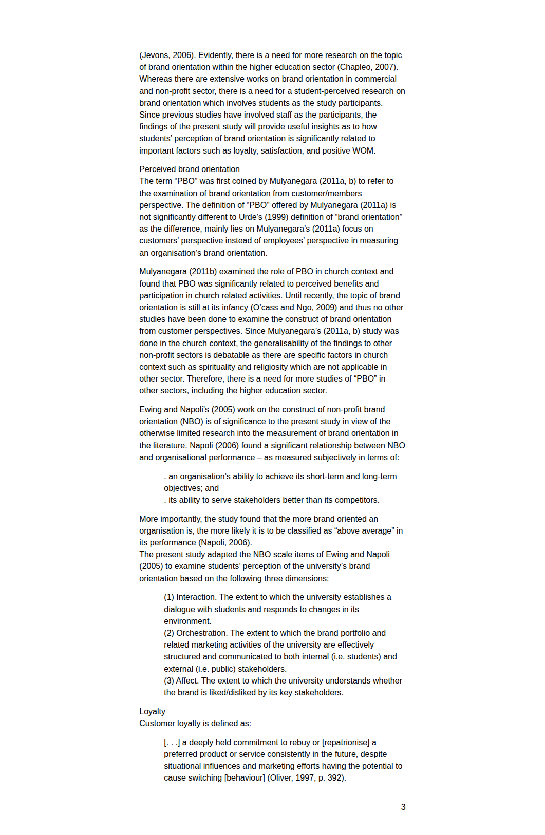(Jevons, 2006). Evidently, there is a need for more research on the topic of brand orientation within the higher education sector (Chapleo, 2007). Whereas there are extensive works on brand orientation in commercial and non-profit sector, there is a need for a student-perceived research on brand orientation which involves students as the study participants. Since previous studies have involved staff as the participants, the findings of the present study will provide useful insights as to how students’ perception of brand orientation is significantly related to important factors such as loyalty, satisfaction, and positive WOM.
Perceived brand orientation
The term “PBO” was first coined by Mulyanegara (2011a, b) to refer to the examination of brand orientation from customer/members perspective. The definition of “PBO” offered by Mulyanegara (2011a) is not significantly different to Urde’s (1999) definition of “brand orientation” as the difference, mainly lies on Mulyanegara’s (2011a) focus on customers’ perspective instead of employees’ perspective in measuring an organisation’s brand orientation.
Mulyanegara (2011b) examined the role of PBO in church context and found that PBO was significantly related to perceived benefits and participation in church related activities. Until recently, the topic of brand orientation is still at its infancy (O’cass and Ngo, 2009) and thus no other studies have been done to examine the construct of brand orientation from customer perspectives. Since Mulyanegara’s (2011a, b) study was done in the church context, the generalisability of the findings to other non-profit sectors is debatable as there are specific factors in church context such as spirituality and religiosity which are not applicable in other sector. Therefore, there is a need for more studies of “PBO” in other sectors, including the higher education sector.
Ewing and Napoli’s (2005) work on the construct of non-profit brand orientation (NBO) is of significance to the present study in view of the otherwise limited research into the measurement of brand orientation in the literature. Napoli (2006) found a significant relationship between NBO and organisational performance – as measured subjectively in terms of:
. an organisation’s ability to achieve its short-term and long-term objectives; and
. its ability to serve stakeholders better than its competitors.
More importantly, the study found that the more brand oriented an organisation is, the more likely it is to be classified as “above average” in its performance (Napoli, 2006).
The present study adapted the NBO scale items of Ewing and Napoli (2005) to examine students’ perception of the university’s brand orientation based on the following three dimensions:
(1) Interaction. The extent to which the university establishes a dialogue with students and responds to changes in its environment.
(2) Orchestration. The extent to which the brand portfolio and related marketing activities of the university are effectively structured and communicated to both internal (i.e. students) and external (i.e. public) stakeholders.
(3) Affect. The extent to which the university understands whether the brand is liked/disliked by its key stakeholders.
Loyalty
Customer loyalty is defined as:
[. . .] a deeply held commitment to rebuy or [repatrionise] a preferred product or service consistently in the future, despite situational influences and marketing efforts having the potential to cause switching [behaviour] (Oliver, 1997, p. 392).
3